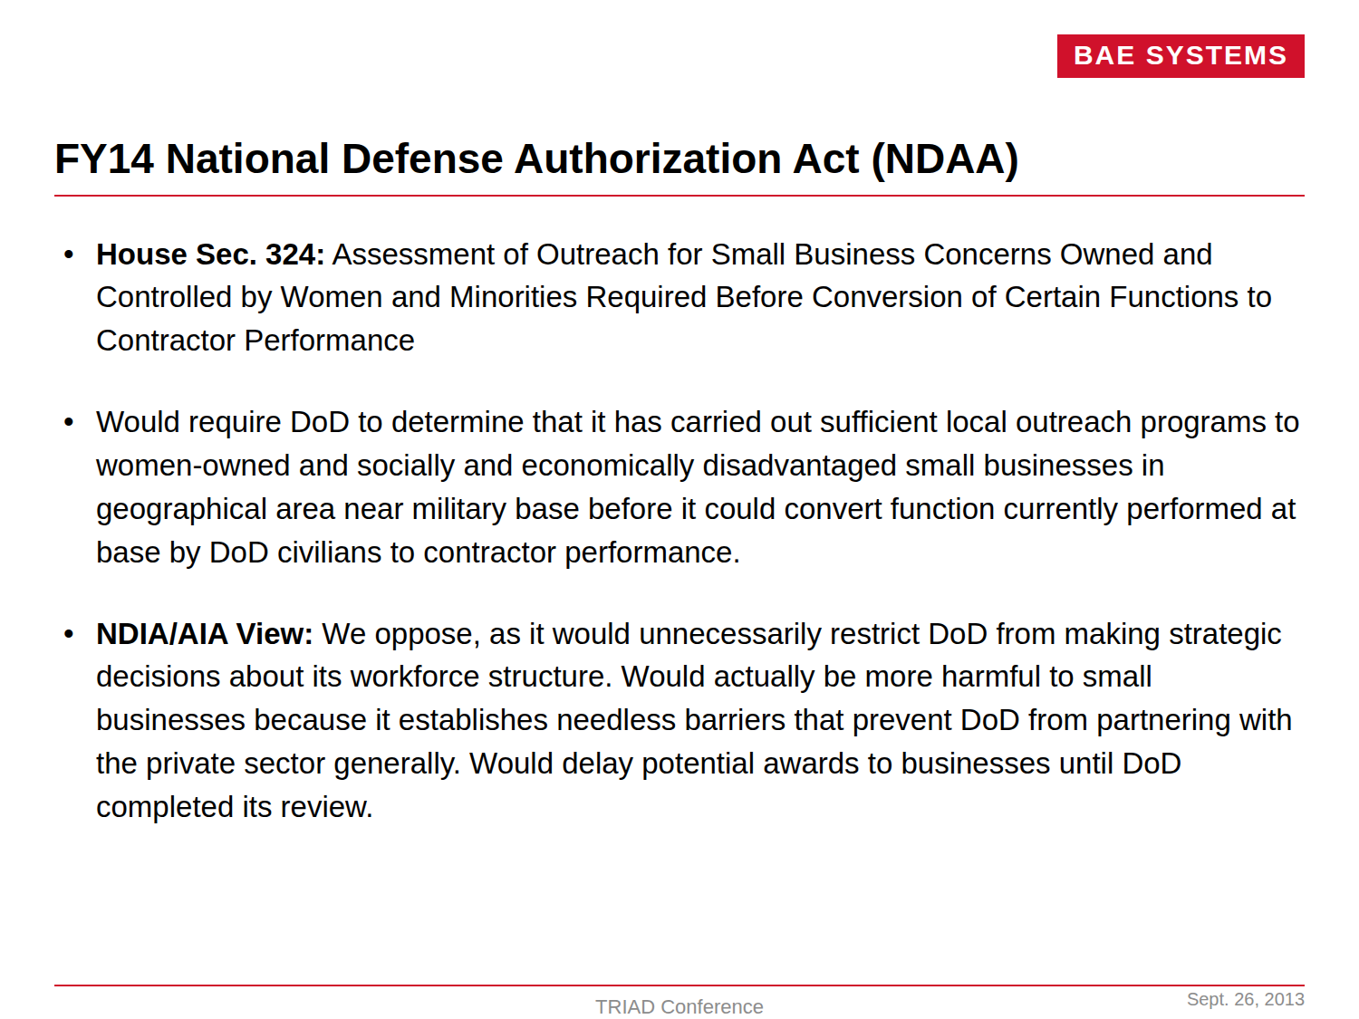BAE SYSTEMS
FY14 National Defense Authorization Act (NDAA)
House Sec. 324: Assessment of Outreach for Small Business Concerns Owned and Controlled by Women and Minorities Required Before Conversion of Certain Functions to Contractor Performance
Would require DoD to determine that it has carried out sufficient local outreach programs to women-owned and socially and economically disadvantaged small businesses in geographical area near military base before it could convert function currently performed at base by DoD civilians to contractor performance.
NDIA/AIA View: We oppose, as it would unnecessarily restrict DoD from making strategic decisions about its workforce structure. Would actually be more harmful to small businesses because it establishes needless barriers that prevent DoD from partnering with the private sector generally. Would delay potential awards to businesses until DoD completed its review.
TRIAD Conference
Sept. 26, 2013